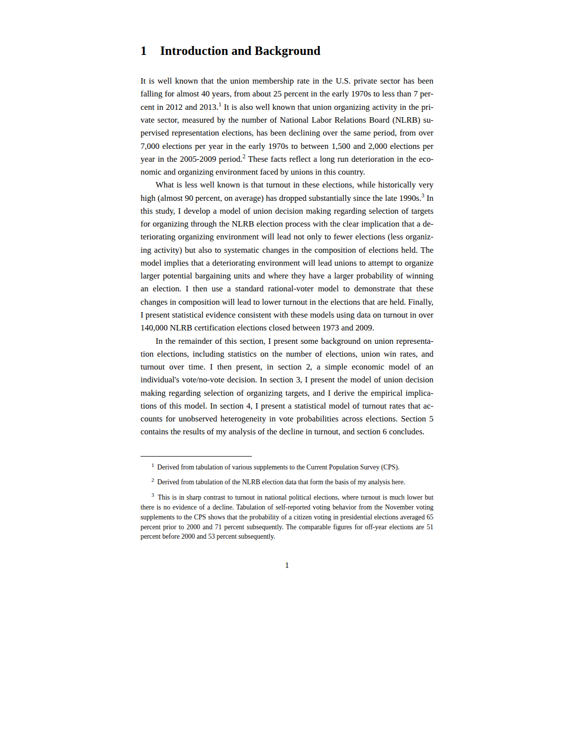1 Introduction and Background
It is well known that the union membership rate in the U.S. private sector has been falling for almost 40 years, from about 25 percent in the early 1970s to less than 7 percent in 2012 and 2013.1 It is also well known that union organizing activity in the private sector, measured by the number of National Labor Relations Board (NLRB) supervised representation elections, has been declining over the same period, from over 7,000 elections per year in the early 1970s to between 1,500 and 2,000 elections per year in the 2005-2009 period.2 These facts reflect a long run deterioration in the economic and organizing environment faced by unions in this country.
What is less well known is that turnout in these elections, while historically very high (almost 90 percent, on average) has dropped substantially since the late 1990s.3 In this study, I develop a model of union decision making regarding selection of targets for organizing through the NLRB election process with the clear implication that a deteriorating organizing environment will lead not only to fewer elections (less organizing activity) but also to systematic changes in the composition of elections held. The model implies that a deteriorating environment will lead unions to attempt to organize larger potential bargaining units and where they have a larger probability of winning an election. I then use a standard rational-voter model to demonstrate that these changes in composition will lead to lower turnout in the elections that are held. Finally, I present statistical evidence consistent with these models using data on turnout in over 140,000 NLRB certification elections closed between 1973 and 2009.
In the remainder of this section, I present some background on union representation elections, including statistics on the number of elections, union win rates, and turnout over time. I then present, in section 2, a simple economic model of an individual's vote/no-vote decision. In section 3, I present the model of union decision making regarding selection of organizing targets, and I derive the empirical implications of this model. In section 4, I present a statistical model of turnout rates that accounts for unobserved heterogeneity in vote probabilities across elections. Section 5 contains the results of my analysis of the decline in turnout, and section 6 concludes.
1 Derived from tabulation of various supplements to the Current Population Survey (CPS).
2 Derived from tabulation of the NLRB election data that form the basis of my analysis here.
3 This is in sharp contrast to turnout in national political elections, where turnout is much lower but there is no evidence of a decline. Tabulation of self-reported voting behavior from the November voting supplements to the CPS shows that the probability of a citizen voting in presidential elections averaged 65 percent prior to 2000 and 71 percent subsequently. The comparable figures for off-year elections are 51 percent before 2000 and 53 percent subsequently.
1